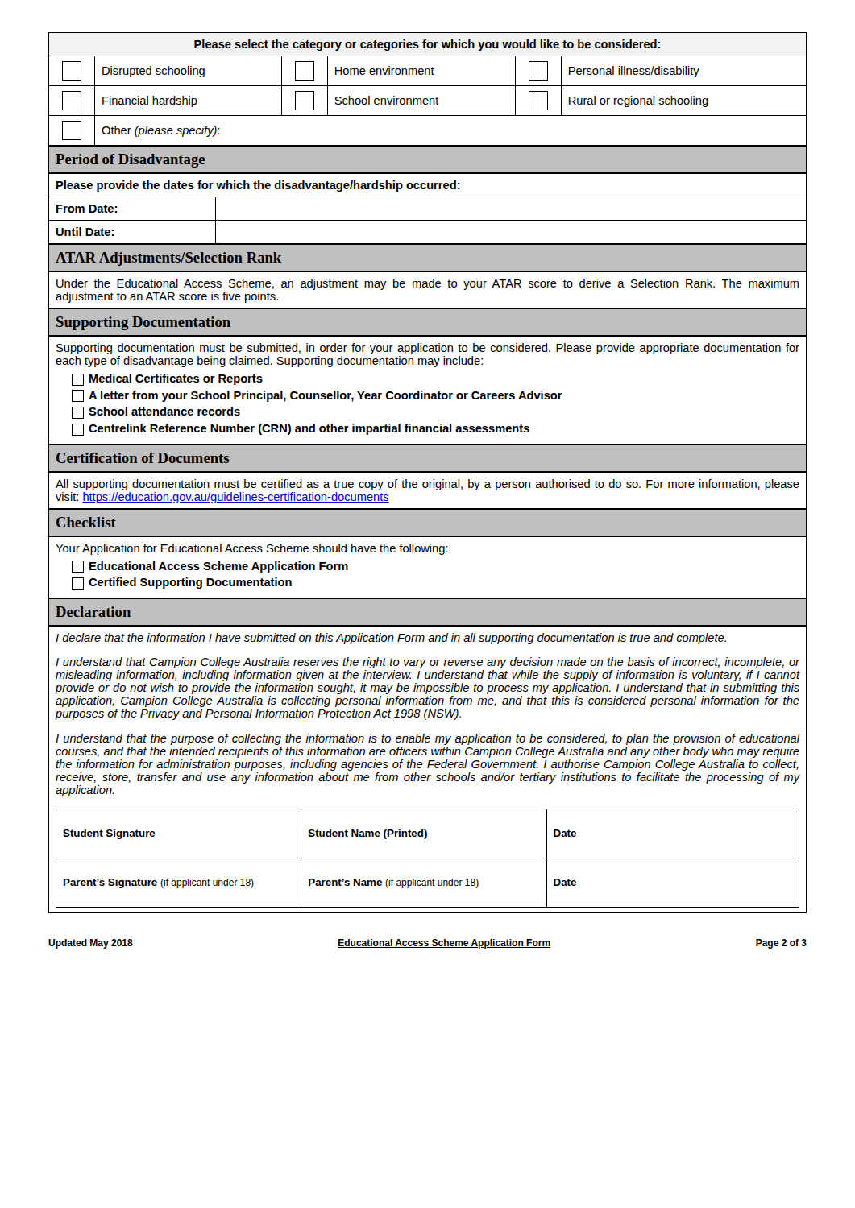| Please select the category or categories for which you would like to be considered: |
| | Disrupted schooling | | Home environment | | Personal illness/disability |
| | Financial hardship | | School environment | | Rural or regional schooling |
| | Other (please specify) : |
Period of Disadvantage
| Please provide the dates for which the disadvantage/hardship occurred: |
| From Date: | |
| Until Date: | |
ATAR Adjustments/Selection Rank
| Under the Educational Access Scheme, an adjustment may be made to your ATAR score to derive a Selection Rank. The maximum adjustment to an ATAR score is five points. |
Supporting Documentation
| Supporting documentation must be submitted, in order for your application to be considered. Please provide appropriate documentation for each type of disadvantage being claimed. Supporting documentation may include: Medical Certificates or Reports A letter from your School Principal, Counsellor, Year Coordinator or Careers Advisor School attendance records Centrelink Reference Number (CRN) and other impartial financial assessments |
Certification of Documents
| All supporting documentation must be certified as a true copy of the original, by a person authorised to do so. For more information, please visit: https://education.gov.au/guidelines-certification-documents |
Checklist
| Your Application for Educational Access Scheme should have the following: Educational Access Scheme Application Form Certified Supporting Documentation |
Declaration
| I declare that the information I have submitted on this Application Form and in all supporting documentation is true and complete. I understand that Campion College Australia reserves the right to vary or reverse any decision made on the basis of incorrect, incomplete, or misleading information, including information given at the interview. I understand that while the supply of information is voluntary, if I cannot provide or do not wish to provide the information sought, it may be impossible to process my application. I understand that in submitting this application, Campion College Australia is collecting personal information from me, and that this is considered personal information for the purposes of the Privacy and Personal Information Protection Act 1998 (NSW). I understand that the purpose of collecting the information is to enable my application to be considered, to plan the provision of educational courses, and that the intended recipients of this information are officers within Campion College Australia and any other body who may require the information for administration purposes, including agencies of the Federal Government. I authorise Campion College Australia to collect, receive, store, transfer and use any information about me from other schools and/or tertiary institutions to facilitate the processing of my application. / Student Signature / Student Name (Printed) / Date / / Parent’s Signature (if applicant under 18) / Parent’s Name (if applicant under 18) / Date / |
Updated May 2018
Educational Access Scheme Application Form
Page 2 of 3